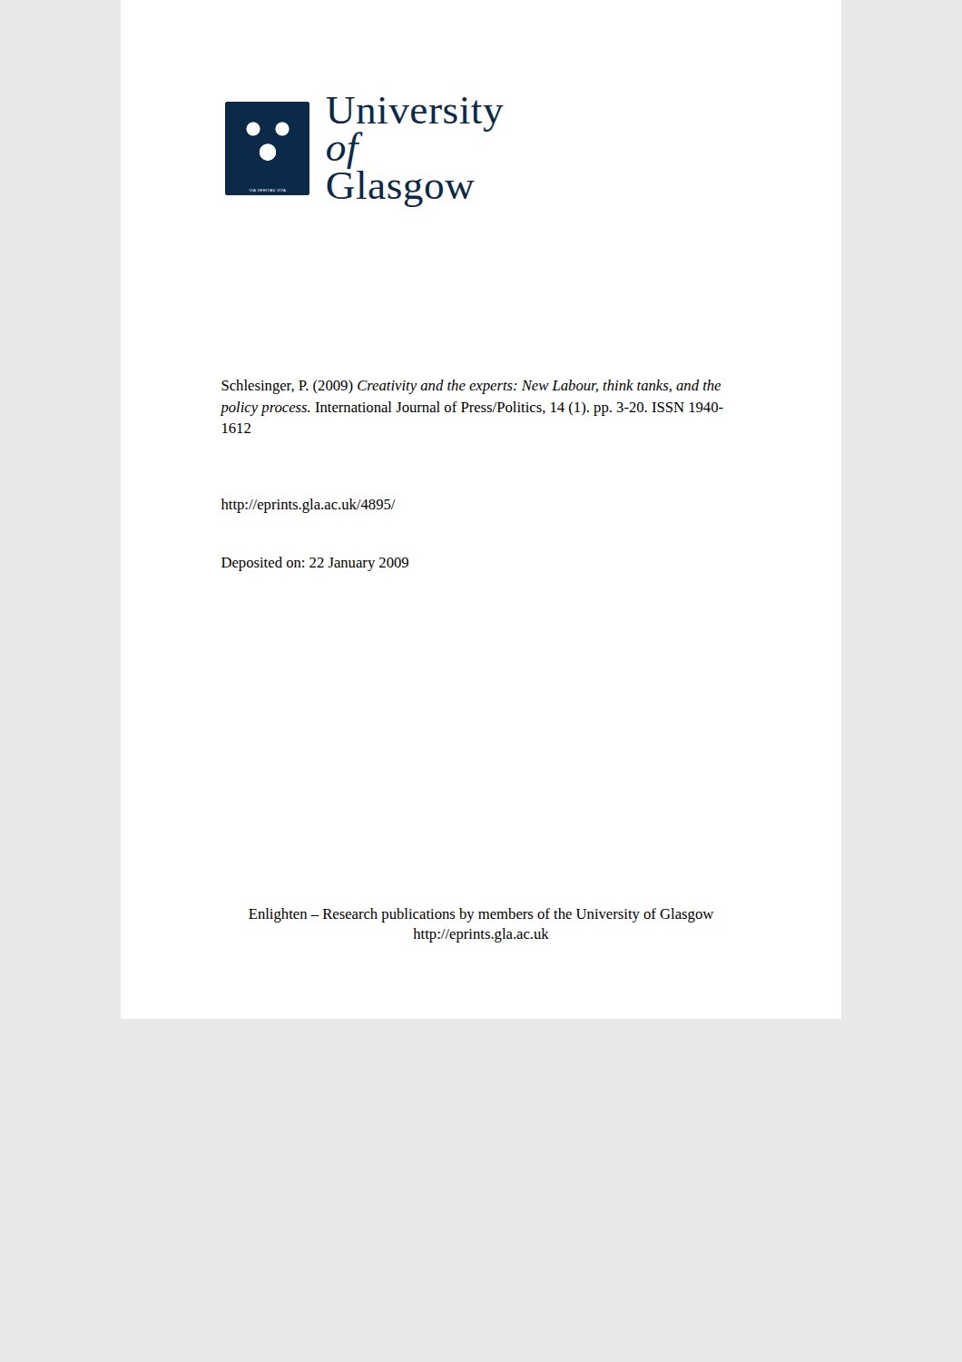University
of Glasgow
Schlesinger, P. (2009) Creativity and the experts: New Labour, think tanks, and the policy process. International Journal of Press/Politics, 14 (1). pp. 3-20. ISSN 1940-1612
http://eprints.gla.ac.uk/4895/
Deposited on: 22 January 2009
Enlighten – Research publications by members of the University of Glasgow
http://eprints.gla.ac.uk